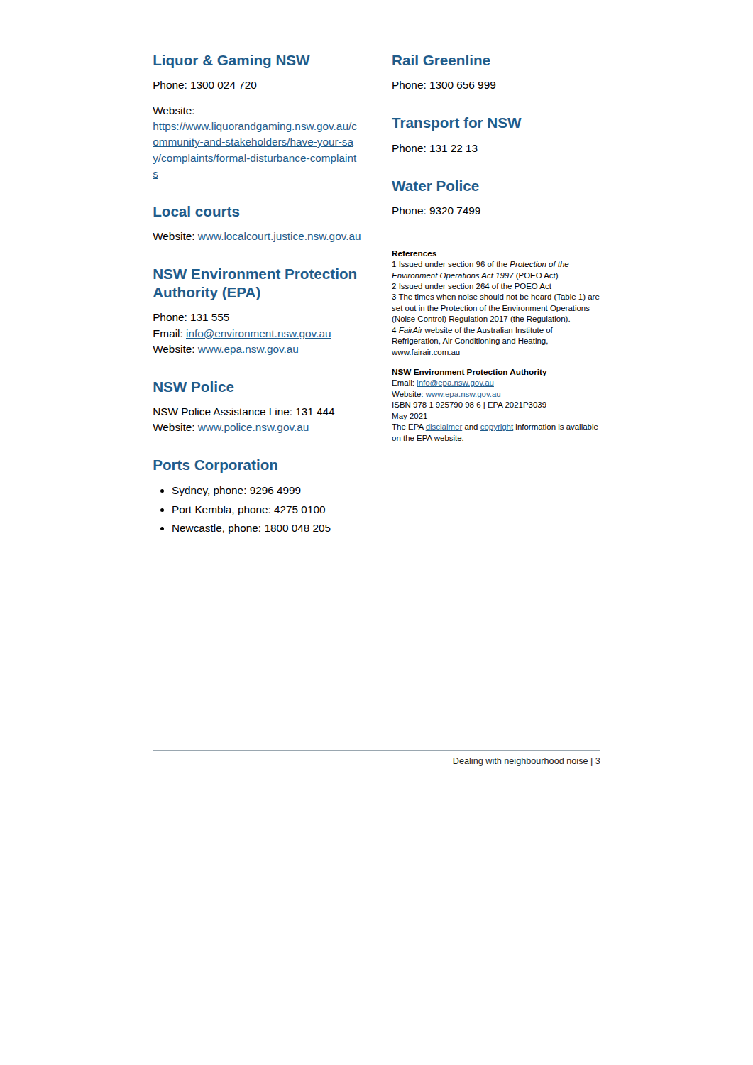Liquor & Gaming NSW
Phone: 1300 024 720
Website:
https://www.liquorandgaming.nsw.gov.au/community-and-stakeholders/have-your-say/complaints/formal-disturbance-complaints
Local courts
Website: www.localcourt.justice.nsw.gov.au
NSW Environment Protection Authority (EPA)
Phone: 131 555
Email: info@environment.nsw.gov.au
Website: www.epa.nsw.gov.au
NSW Police
NSW Police Assistance Line: 131 444
Website: www.police.nsw.gov.au
Ports Corporation
Sydney, phone: 9296 4999
Port Kembla, phone: 4275 0100
Newcastle, phone: 1800 048 205
Rail Greenline
Phone: 1300 656 999
Transport for NSW
Phone: 131 22 13
Water Police
Phone: 9320 7499
References
1 Issued under section 96 of the Protection of the Environment Operations Act 1997 (POEO Act)
2 Issued under section 264 of the POEO Act
3 The times when noise should not be heard (Table 1) are set out in the Protection of the Environment Operations (Noise Control) Regulation 2017 (the Regulation).
4 FairAir website of the Australian Institute of Refrigeration, Air Conditioning and Heating, www.fairair.com.au
NSW Environment Protection Authority
Email: info@epa.nsw.gov.au
Website: www.epa.nsw.gov.au
ISBN 978 1 925790 98 6 | EPA 2021P3039
May 2021
The EPA disclaimer and copyright information is available on the EPA website.
Dealing with neighbourhood noise | 3